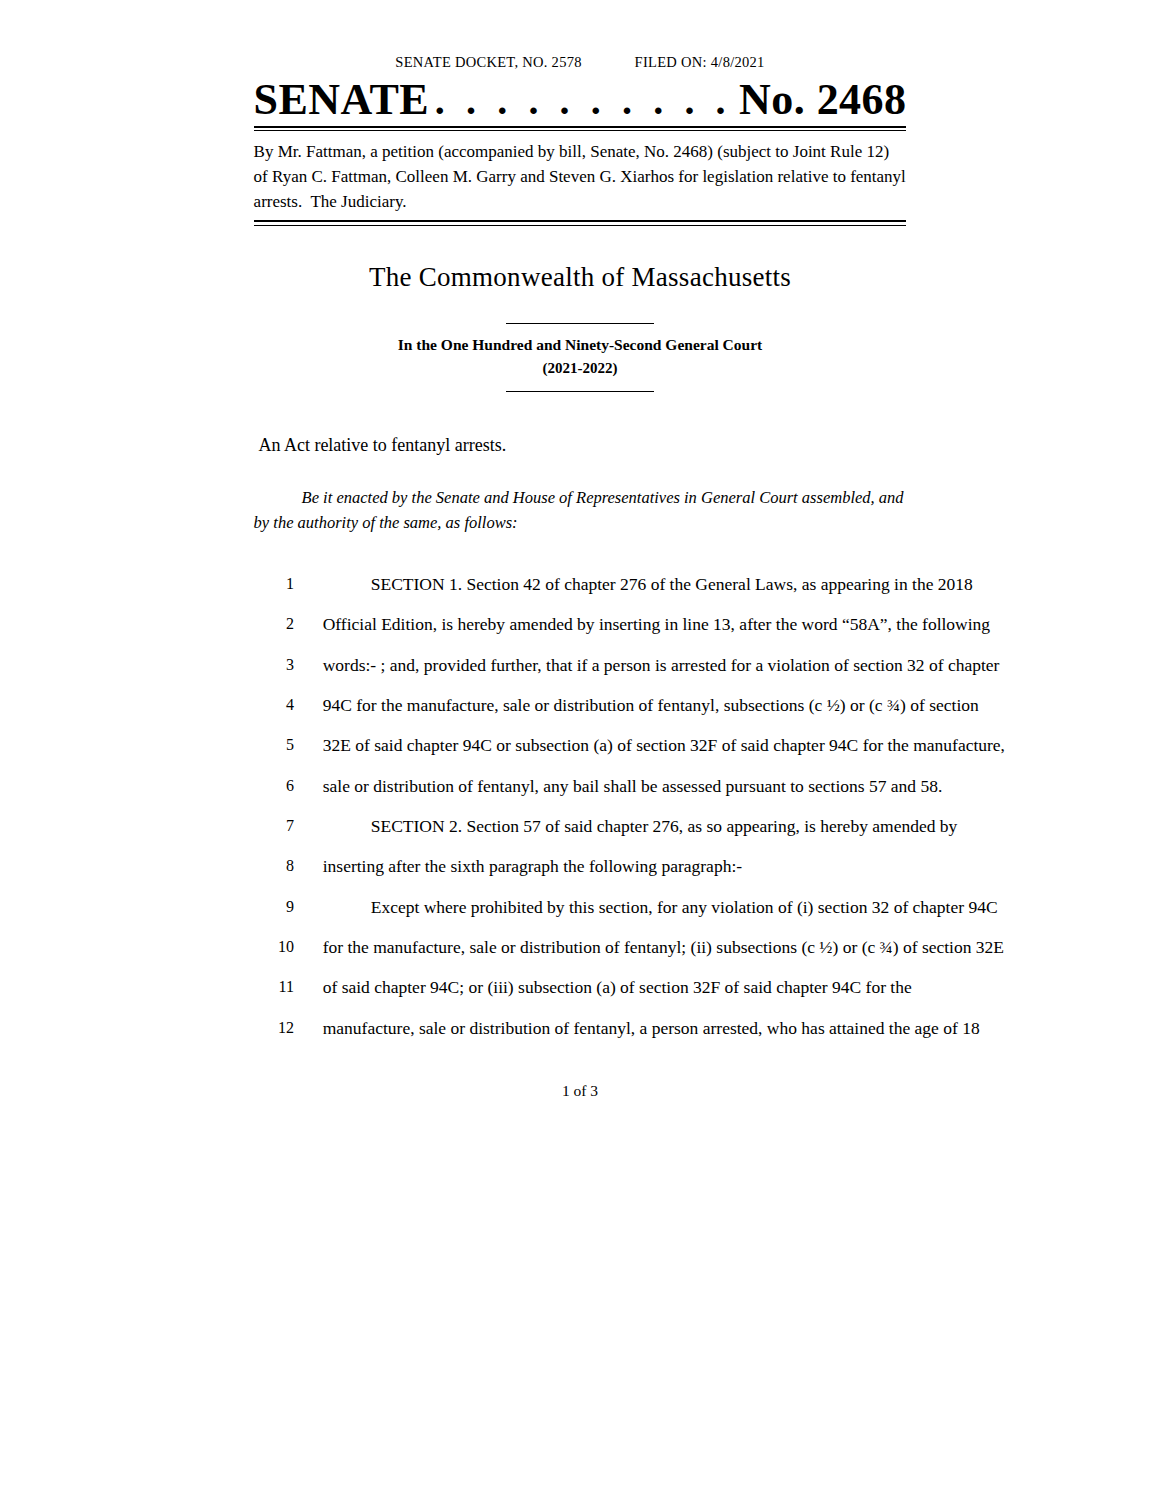SENATE DOCKET, NO. 2578 FILED ON: 4/8/2021
SENATE . . . . . . . . . . . . . . . No. 2468
By Mr. Fattman, a petition (accompanied by bill, Senate, No. 2468) (subject to Joint Rule 12) of Ryan C. Fattman, Colleen M. Garry and Steven G. Xiarhos for legislation relative to fentanyl arrests. The Judiciary.
The Commonwealth of Massachusetts
In the One Hundred and Ninety-Second General Court
(2021-2022)
An Act relative to fentanyl arrests.
Be it enacted by the Senate and House of Representatives in General Court assembled, and by the authority of the same, as follows:
SECTION 1. Section 42 of chapter 276 of the General Laws, as appearing in the 2018
Official Edition, is hereby amended by inserting in line 13, after the word “58A”, the following
words:- ; and, provided further, that if a person is arrested for a violation of section 32 of chapter
94C for the manufacture, sale or distribution of fentanyl, subsections (c ½) or (c ¾) of section
32E of said chapter 94C or subsection (a) of section 32F of said chapter 94C for the manufacture,
sale or distribution of fentanyl, any bail shall be assessed pursuant to sections 57 and 58.
SECTION 2. Section 57 of said chapter 276, as so appearing, is hereby amended by
inserting after the sixth paragraph the following paragraph:-
Except where prohibited by this section, for any violation of (i) section 32 of chapter 94C
for the manufacture, sale or distribution of fentanyl; (ii) subsections (c ½) or (c ¾) of section 32E
of said chapter 94C; or (iii) subsection (a) of section 32F of said chapter 94C for the
manufacture, sale or distribution of fentanyl, a person arrested, who has attained the age of 18
1 of 3